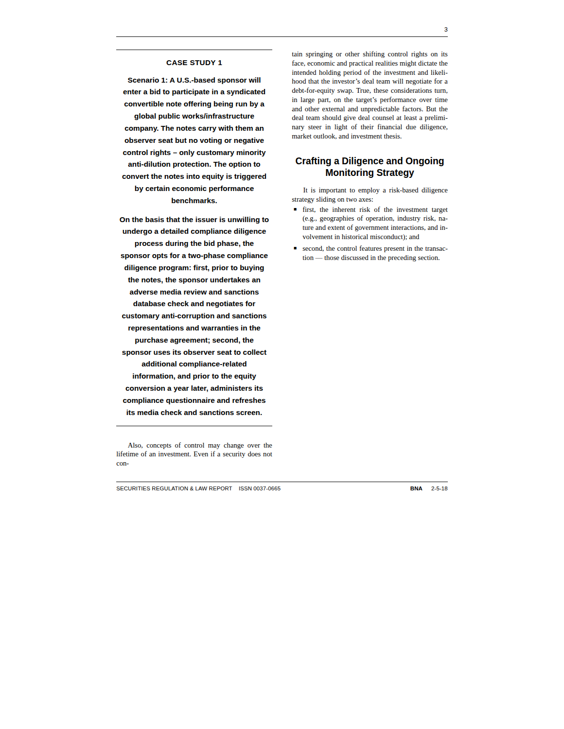3
CASE STUDY 1
Scenario 1: A U.S.-based sponsor will enter a bid to participate in a syndicated convertible note offering being run by a global public works/infrastructure company. The notes carry with them an observer seat but no voting or negative control rights – only customary minority anti-dilution protection. The option to convert the notes into equity is triggered by certain economic performance benchmarks.
On the basis that the issuer is unwilling to undergo a detailed compliance diligence process during the bid phase, the sponsor opts for a two-phase compliance diligence program: first, prior to buying the notes, the sponsor undertakes an adverse media review and sanctions database check and negotiates for customary anti-corruption and sanctions representations and warranties in the purchase agreement; second, the sponsor uses its observer seat to collect additional compliance-related information, and prior to the equity conversion a year later, administers its compliance questionnaire and refreshes its media check and sanctions screen.
Also, concepts of control may change over the lifetime of an investment. Even if a security does not con-
tain springing or other shifting control rights on its face, economic and practical realities might dictate the intended holding period of the investment and likelihood that the investor’s deal team will negotiate for a debt-for-equity swap. True, these considerations turn, in large part, on the target’s performance over time and other external and unpredictable factors. But the deal team should give deal counsel at least a preliminary steer in light of their financial due diligence, market outlook, and investment thesis.
Crafting a Diligence and Ongoing
Monitoring Strategy
It is important to employ a risk-based diligence strategy sliding on two axes:
first, the inherent risk of the investment target (e.g., geographies of operation, industry risk, nature and extent of government interactions, and involvement in historical misconduct); and
second, the control features present in the transaction — those discussed in the preceding section.
Securities Regulation & Law Report ISSN 0037-0665
BNA2-5-18